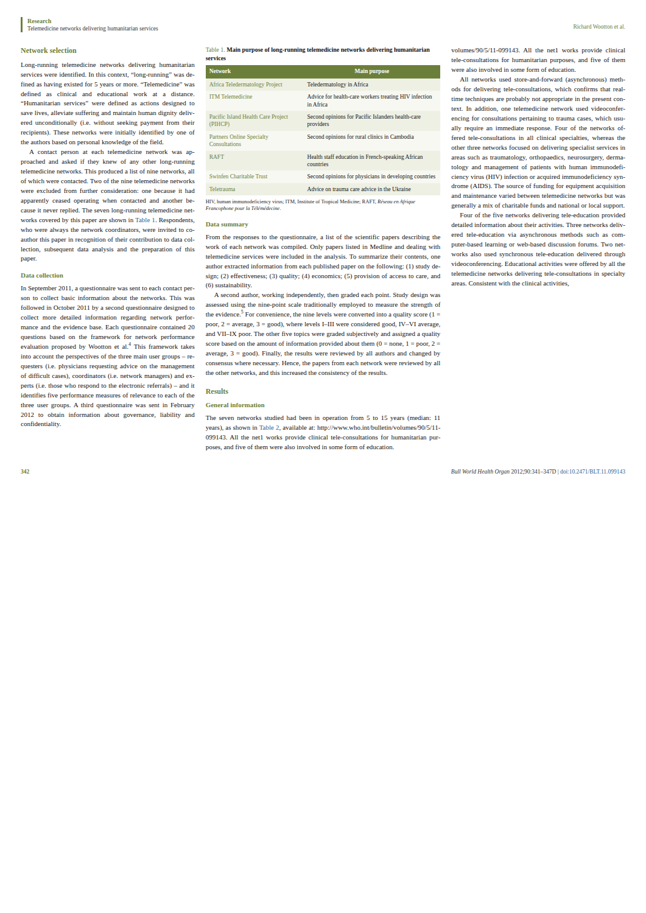Research
Telemedicine networks delivering humanitarian services
Richard Wootton et al.
Network selection
Long-running telemedicine networks delivering humanitarian services were identified. In this context, “long-running” was defined as having existed for 5 years or more. “Telemedicine” was defined as clinical and educational work at a distance. “Humanitarian services” were defined as actions designed to save lives, alleviate suffering and maintain human dignity delivered unconditionally (i.e. without seeking payment from their recipients). These networks were initially identified by one of the authors based on personal knowledge of the field.
A contact person at each telemedicine network was approached and asked if they knew of any other long-running telemedicine networks. This produced a list of nine networks, all of which were contacted. Two of the nine telemedicine networks were excluded from further consideration: one because it had apparently ceased operating when contacted and another because it never replied. The seven long-running telemedicine networks covered by this paper are shown in Table 1. Respondents, who were always the network coordinators, were invited to co-author this paper in recognition of their contribution to data collection, subsequent data analysis and the preparation of this paper.
Data collection
In September 2011, a questionnaire was sent to each contact person to collect basic information about the networks. This was followed in October 2011 by a second questionnaire designed to collect more detailed information regarding network performance and the evidence base. Each questionnaire contained 20 questions based on the framework for network performance evaluation proposed by Wootton et al.4 This framework takes into account the perspectives of the three main user groups – requesters (i.e. physicians requesting advice on the management of difficult cases), coordinators (i.e. network managers) and experts (i.e. those who respond to the electronic referrals) – and it identifies five performance measures of relevance to each of the three user groups. A third questionnaire was sent in February 2012 to obtain information about governance, liability and confidentiality.
Table 1. Main purpose of long-running telemedicine networks delivering humanitarian services
| Network | Main purpose |
| --- | --- |
| Africa Teledermatology Project | Teledermatology in Africa |
| ITM Telemedicine | Advice for health-care workers treating HIV infection in Africa |
| Pacific Island Health Care Project (PIHCP) | Second opinions for Pacific Islanders health-care providers |
| Partners Online Specialty Consultations | Second opinions for rural clinics in Cambodia |
| RAFT | Health staff education in French-speaking African countries |
| Swinfen Charitable Trust | Second opinions for physicians in developing countries |
| Teletrauma | Advice on trauma care advice in the Ukraine |
HIV, human immunodeficiency virus; ITM, Institute of Tropical Medicine; RAFT, Réseau en Afrique Francophone pour la Télémédecine.
Data summary
From the responses to the questionnaire, a list of the scientific papers describing the work of each network was compiled. Only papers listed in Medline and dealing with telemedicine services were included in the analysis. To summarize their contents, one author extracted information from each published paper on the following: (1) study design; (2) effectiveness; (3) quality; (4) economics; (5) provision of access to care, and (6) sustainability.
A second author, working independently, then graded each point. Study design was assessed using the nine-point scale traditionally employed to measure the strength of the evidence.5 For convenience, the nine levels were converted into a quality score (1 = poor, 2 = average, 3 = good), where levels I–III were considered good, IV–VI average, and VII–IX poor. The other five topics were graded subjectively and assigned a quality score based on the amount of information provided about them (0 = none, 1 = poor, 2 = average, 3 = good). Finally, the results were reviewed by all authors and changed by consensus where necessary. Hence, the papers from each network were reviewed by all the other networks, and this increased the consistency of the results.
Results
General information
The seven networks studied had been in operation from 5 to 15 years (median: 11 years), as shown in Table 2, available at: http://www.who.int/bulletin/volumes/90/5/11-099143. All the net1 works provide clinical tele-consultations for humanitarian purposes, and five of them were also involved in some form of education.
volumes/90/5/11-099143. All the net1 works provide clinical tele-consultations for humanitarian purposes, and five of them were also involved in some form of education.
All networks used store-and-forward (asynchronous) methods for delivering tele-consultations, which confirms that real-time techniques are probably not appropriate in the present context. In addition, one telemedicine network used videoconferencing for consultations pertaining to trauma cases, which usually require an immediate response. Four of the networks offered tele-consultations in all clinical specialties, whereas the other three networks focused on delivering specialist services in areas such as traumatology, orthopaedics, neurosurgery, dermatology and management of patients with human immunodeficiency virus (HIV) infection or acquired immunodeficiency syndrome (AIDS). The source of funding for equipment acquisition and maintenance varied between telemedicine networks but was generally a mix of charitable funds and national or local support.
Four of the five networks delivering tele-education provided detailed information about their activities. Three networks delivered tele-education via asynchronous methods such as computer-based learning or web-based discussion forums. Two networks also used synchronous tele-education delivered through videoconferencing. Educational activities were offered by all the telemedicine networks delivering tele-consultations in specialty areas. Consistent with the clinical activities,
342
Bull World Health Organ 2012;90:341–347D | doi:10.2471/BLT.11.099143